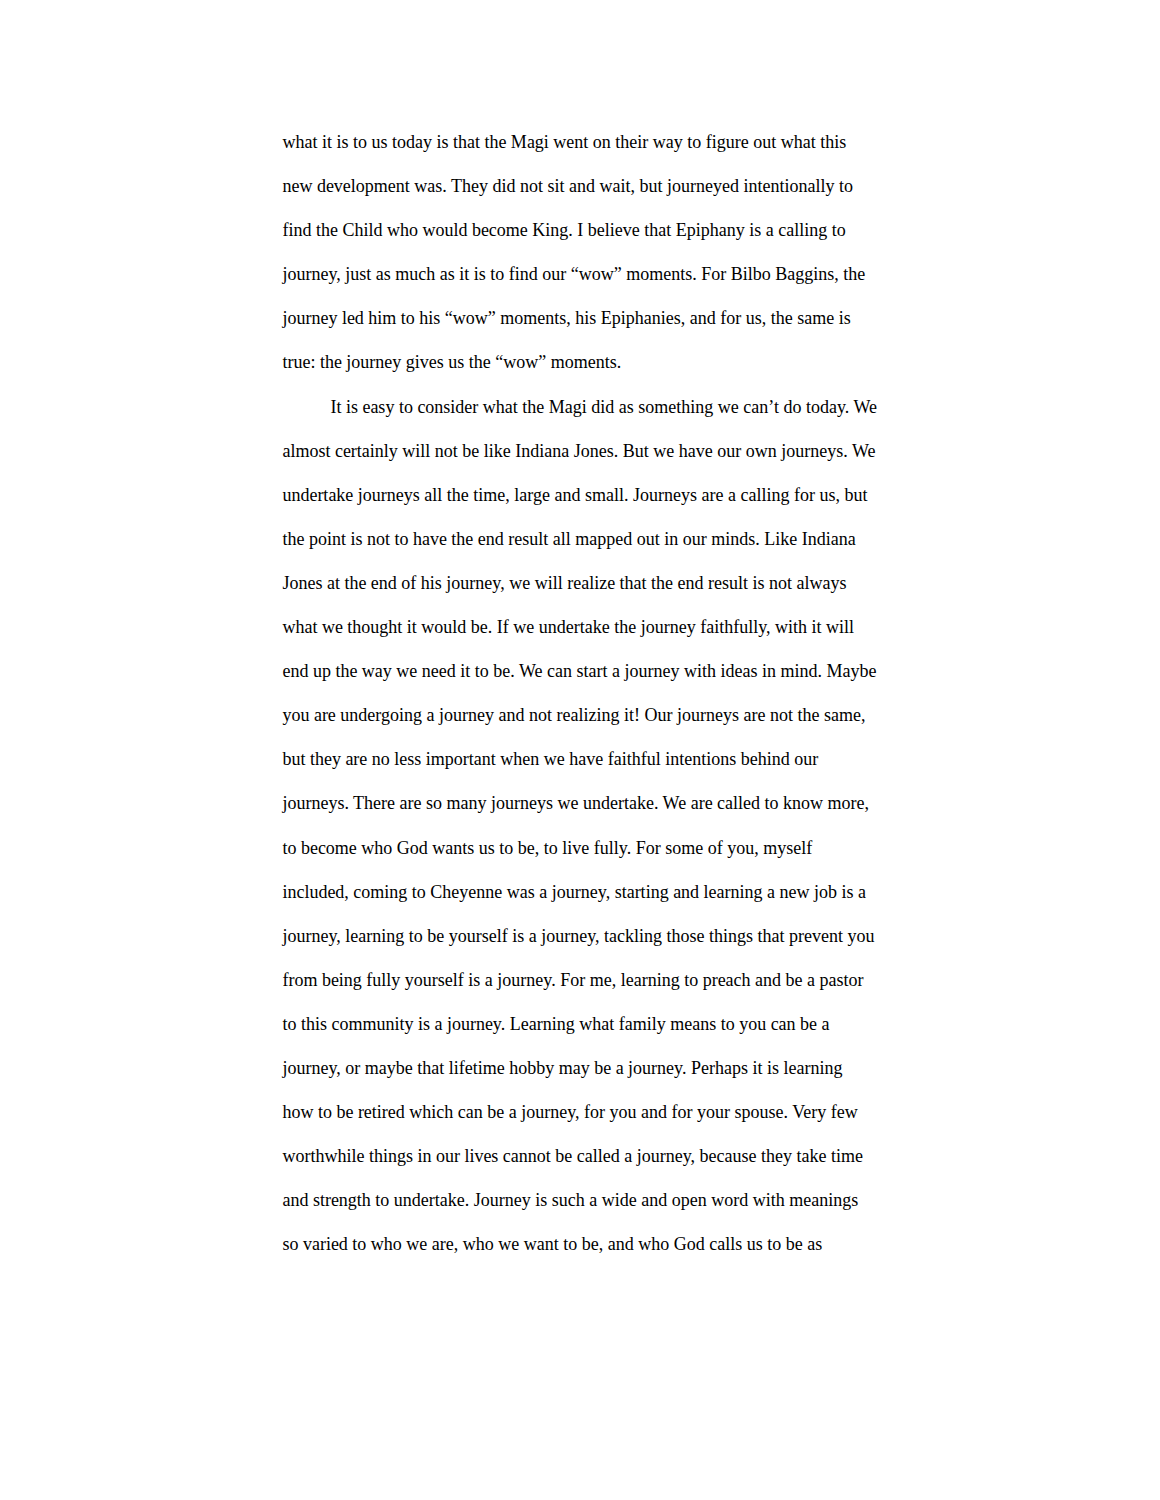what it is to us today is that the Magi went on their way to figure out what this new development was. They did not sit and wait, but journeyed intentionally to find the Child who would become King. I believe that Epiphany is a calling to journey, just as much as it is to find our “wow” moments. For Bilbo Baggins, the journey led him to his “wow” moments, his Epiphanies, and for us, the same is true: the journey gives us the “wow” moments.
It is easy to consider what the Magi did as something we can’t do today. We almost certainly will not be like Indiana Jones. But we have our own journeys. We undertake journeys all the time, large and small. Journeys are a calling for us, but the point is not to have the end result all mapped out in our minds. Like Indiana Jones at the end of his journey, we will realize that the end result is not always what we thought it would be. If we undertake the journey faithfully, with it will end up the way we need it to be. We can start a journey with ideas in mind. Maybe you are undergoing a journey and not realizing it! Our journeys are not the same, but they are no less important when we have faithful intentions behind our journeys. There are so many journeys we undertake. We are called to know more, to become who God wants us to be, to live fully. For some of you, myself included, coming to Cheyenne was a journey, starting and learning a new job is a journey, learning to be yourself is a journey, tackling those things that prevent you from being fully yourself is a journey. For me, learning to preach and be a pastor to this community is a journey. Learning what family means to you can be a journey, or maybe that lifetime hobby may be a journey. Perhaps it is learning how to be retired which can be a journey, for you and for your spouse. Very few worthwhile things in our lives cannot be called a journey, because they take time and strength to undertake. Journey is such a wide and open word with meanings so varied to who we are, who we want to be, and who God calls us to be as